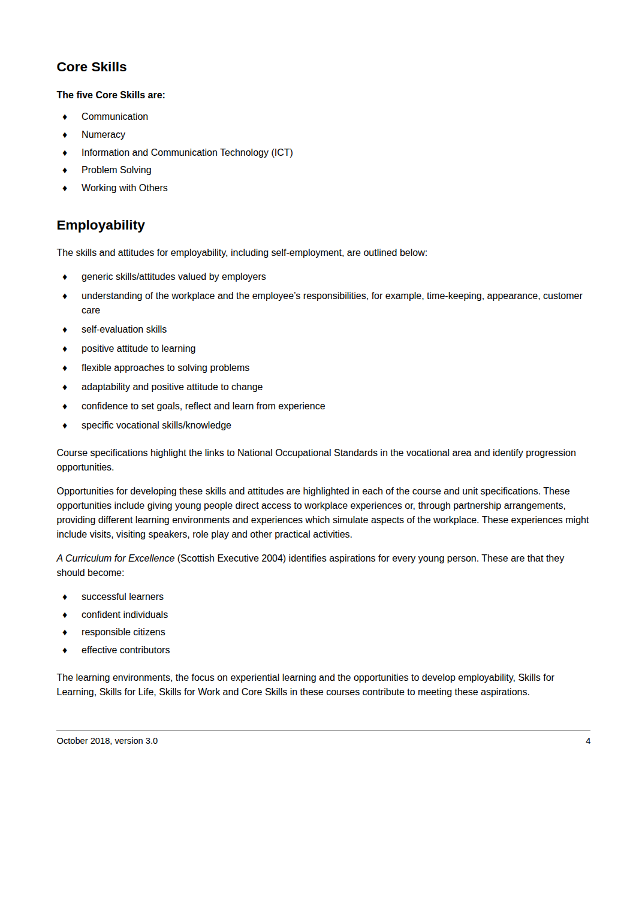Core Skills
The five Core Skills are:
Communication
Numeracy
Information and Communication Technology (ICT)
Problem Solving
Working with Others
Employability
The skills and attitudes for employability, including self-employment, are outlined below:
generic skills/attitudes valued by employers
understanding of the workplace and the employee’s responsibilities, for example, time-keeping, appearance, customer care
self-evaluation skills
positive attitude to learning
flexible approaches to solving problems
adaptability and positive attitude to change
confidence to set goals, reflect and learn from experience
specific vocational skills/knowledge
Course specifications highlight the links to National Occupational Standards in the vocational area and identify progression opportunities.
Opportunities for developing these skills and attitudes are highlighted in each of the course and unit specifications. These opportunities include giving young people direct access to workplace experiences or, through partnership arrangements, providing different learning environments and experiences which simulate aspects of the workplace. These experiences might include visits, visiting speakers, role play and other practical activities.
A Curriculum for Excellence (Scottish Executive 2004) identifies aspirations for every young person. These are that they should become:
successful learners
confident individuals
responsible citizens
effective contributors
The learning environments, the focus on experiential learning and the opportunities to develop employability, Skills for Learning, Skills for Life, Skills for Work and Core Skills in these courses contribute to meeting these aspirations.
October 2018, version 3.0 4